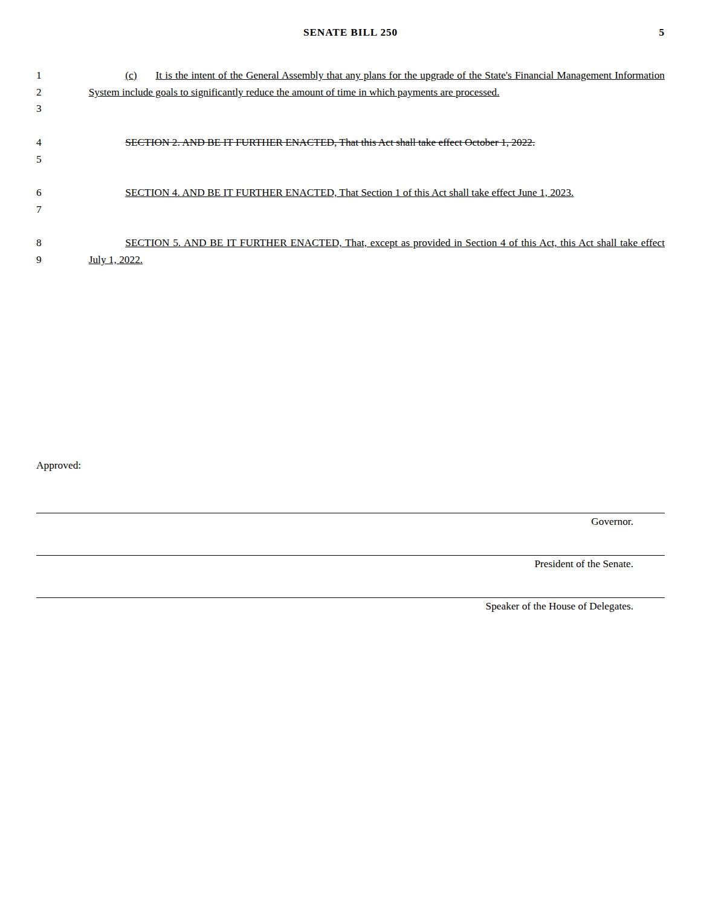SENATE BILL 250 5
1
2
3
(c) It is the intent of the General Assembly that any plans for the upgrade of the State's Financial Management Information System include goals to significantly reduce the amount of time in which payments are processed.
4
5
SECTION 2. AND BE IT FURTHER ENACTED, That this Act shall take effect October 1, 2022.
6
7
SECTION 4. AND BE IT FURTHER ENACTED, That Section 1 of this Act shall take effect June 1, 2023.
8
9
SECTION 5. AND BE IT FURTHER ENACTED, That, except as provided in Section 4 of this Act, this Act shall take effect July 1, 2022.
Approved:
Governor.
President of the Senate.
Speaker of the House of Delegates.